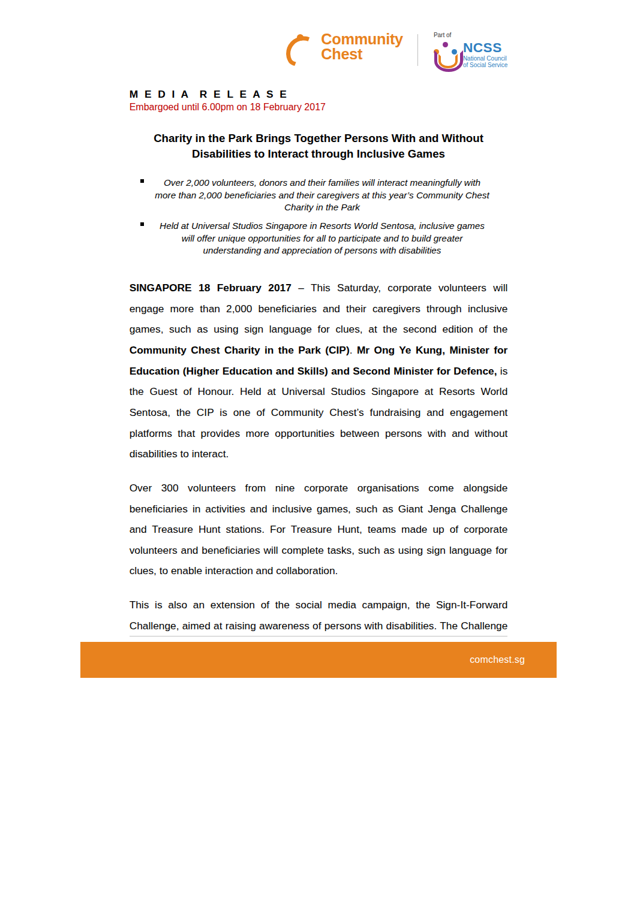Community Chest
Part of
NCSS National Council
of Social Service
M E D I A R E L E A S E
Embargoed until 6.00pm on 18 February 2017
Charity in the Park Brings Together Persons With and Without
Disabilities to Interact through Inclusive Games
Over 2,000 volunteers, donors and their families will interact meaningfully with more than 2,000 beneficiaries and their caregivers at this year’s Community Chest Charity in the Park
Held at Universal Studios Singapore in Resorts World Sentosa, inclusive games will offer unique opportunities for all to participate and to build greater understanding and appreciation of persons with disabilities
SINGAPORE 18 February 2017 – This Saturday, corporate volunteers will engage more than 2,000 beneficiaries and their caregivers through inclusive games, such as using sign language for clues, at the second edition of the Community Chest Charity in the Park (CIP). Mr Ong Ye Kung, Minister for Education (Higher Education and Skills) and Second Minister for Defence, is the Guest of Honour. Held at Universal Studios Singapore at Resorts World Sentosa, the CIP is one of Community Chest’s fundraising and engagement platforms that provides more opportunities between persons with and without disabilities to interact.
Over 300 volunteers from nine corporate organisations come alongside beneficiaries in activities and inclusive games, such as Giant Jenga Challenge and Treasure Hunt stations. For Treasure Hunt, teams made up of corporate volunteers and beneficiaries will complete tasks, such as using sign language for clues, to enable interaction and collaboration.
This is also an extension of the social media campaign, the Sign-It-Forward Challenge, aimed at raising awareness of persons with disabilities. The Challenge required one to sign the theme for CIP “Celebrate Abilities, Embrace Inclusiveness” and nominate their friends to do so.
comchest.sg